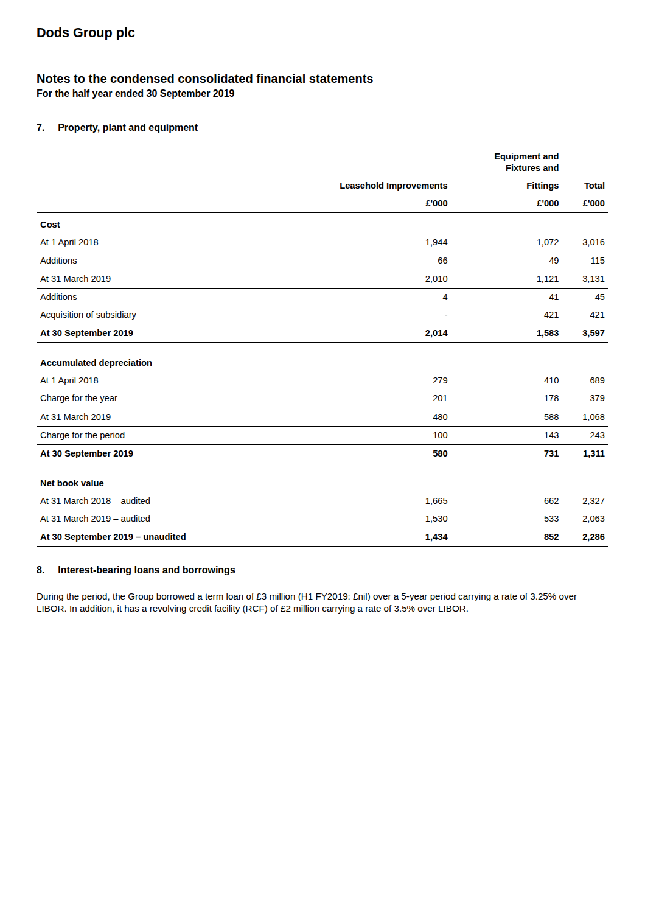Dods Group plc
Notes to the condensed consolidated financial statements
For the half year ended 30 September 2019
7. Property, plant and equipment
| | | Equipment and Fixtures and | |
| --- | --- | --- | --- |
| | Leasehold Improvements | Fittings | Total |
| | £'000 | £'000 | £'000 |
| Cost | | | |
| At 1 April 2018 | 1,944 | 1,072 | 3,016 |
| Additions | 66 | 49 | 115 |
| At 31 March 2019 | 2,010 | 1,121 | 3,131 |
| Additions | 4 | 41 | 45 |
| Acquisition of subsidiary | - | 421 | 421 |
| At 30 September 2019 | 2,014 | 1,583 | 3,597 |
| Accumulated depreciation | | | |
| At 1 April 2018 | 279 | 410 | 689 |
| Charge for the year | 201 | 178 | 379 |
| At 31 March 2019 | 480 | 588 | 1,068 |
| Charge for the period | 100 | 143 | 243 |
| At 30 September 2019 | 580 | 731 | 1,311 |
| Net book value | | | |
| At 31 March 2018 – audited | 1,665 | 662 | 2,327 |
| At 31 March 2019 – audited | 1,530 | 533 | 2,063 |
| At 30 September 2019 – unaudited | 1,434 | 852 | 2,286 |
8. Interest-bearing loans and borrowings
During the period, the Group borrowed a term loan of £3 million (H1 FY2019: £nil) over a 5-year period carrying a rate of 3.25% over LIBOR. In addition, it has a revolving credit facility (RCF) of £2 million carrying a rate of 3.5% over LIBOR.